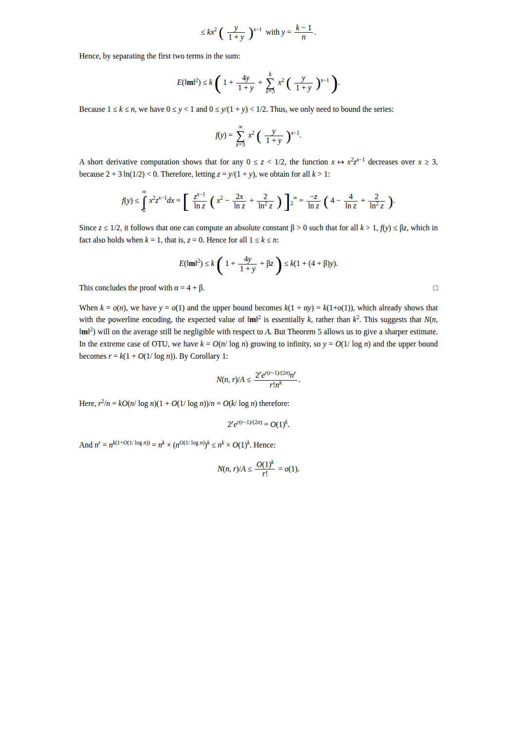≤ kx2 (
| y |
| 1 + y |
)x−1 with y =
| k − 1 |
| n |
.
Hence, by separating the first two terms in the sum:
E(‖m‖2) ≤ k ( 1 +
| 4 y |
| 1 + y |
+ k∑x=3 x2 (
| y |
| 1 + y |
)x−1 ).
Because 1 ≤ k ≤ n, we have 0 ≤ y < 1 and 0 ≤ y/(1 + y) < 1/2. Thus, we only need to bound the series:
f(y) = ∞∑x=3 x2 (
| y |
| 1 + y |
)x−1.
A short derivative computation shows that for any 0 ≤ z < 1/2, the function x ↦ x2zx−1 decreases over x ≥ 3, because 2 + 3 ln(1/2) < 0. Therefore, letting z = y/(1 + y), we obtain for all k > 1:
f(y) ≤ ∞∫2 x2zx−1dx = [
| z x −1 |
| ln z |
( x2 −
| 2 x |
| ln z |
+
| 2 |
| ln 2 z |
) ]2∞ =
| − z |
| ln z |
( 4 −
| 4 |
| ln z |
+
| 2 |
| ln 2 z |
).
Since z ≤ 1/2, it follows that one can compute an absolute constant β > 0 such that for all k > 1, f(y) ≤ βz, which in fact also holds when k = 1, that is, z = 0. Hence for all 1 ≤ k ≤ n:
E(‖m‖2) ≤ k ( 1 +
| 4 y |
| 1 + y |
+ βz ) ≤ k(1 + (4 + β)y).
This concludes the proof with α = 4 + β. □
When k = o(n), we have y = o(1) and the upper bound becomes k(1 + αy) = k(1+o(1)), which already shows that with the powerline encoding, the expected value of ‖m‖2 is essentially k, rather than k2. This suggests that N(n, ‖m‖2) will on the average still be negligible with respect to A. But Theorem 5 allows us to give a sharper estimate. In the extreme case of OTU, we have k = O(n/ log n) growing to infinity, so y = O(1/ log n) and the upper bound becomes r = k(1 + O(1/ log n)). By Corollary 1:
N(n, r)/A ≤
| 2 r e r ( r −1)/(2 n ) n r |
| r ! n k |
.
Here, r2/n = kO(n/ log n)(1 + O(1/ log n))/n = O(k/ log n) therefore:
2rer(r−1)/(2n) = O(1)k.
And nr = nk(1+O(1/ log n)) = nk × (nO(1/ log n))k ≤ nk × O(1)k. Hence:
N(n, r)/A ≤
| O (1) k |
| r ! |
= o(1).